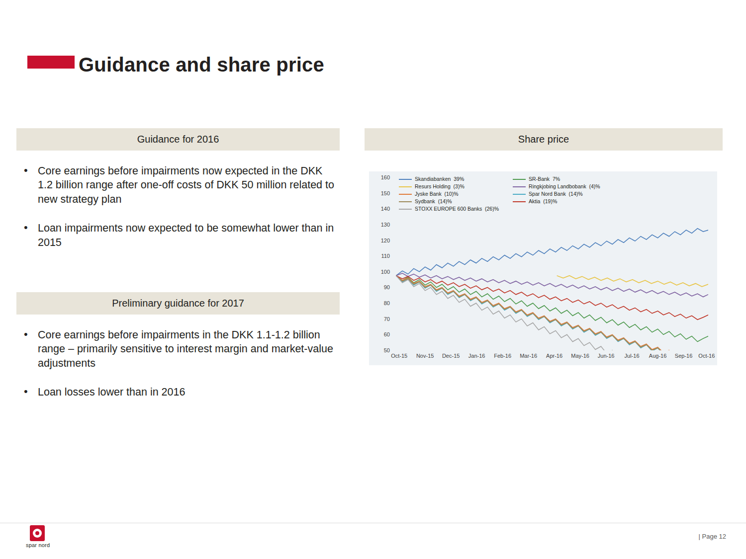Guidance and share price
Guidance for 2016
Core earnings before impairments now expected in the DKK 1.2 billion range after one-off costs of DKK 50 million related to new strategy plan
Loan impairments now expected to be somewhat lower than in 2015
Preliminary guidance for 2017
Core earnings before impairments in the DKK 1.1-1.2 billion range – primarily sensitive to interest margin and market-value adjustments
Loan losses lower than in 2016
Share price
160
150
140
130
120
110
100
90
80
70
60
50
Oct-15
Nov-15
Dec-15
Jan-16
Feb-16
Mar-16
Apr-16
May-16
Jun-16
Jul-16
Aug-16
Sep-16
Oct-16
| Skandiabanken 39% | SR-Bank 7% |
| Resurs Holding (3)% | Ringkjobing Landbobank (4)% |
| Jyske Bank (10)% | Spar Nord Bank (14)% |
| Sydbank (14)% | Aktia (19)% |
| STOXX EUROPE 600 Banks (26)% | |
| Page 12
spar nord